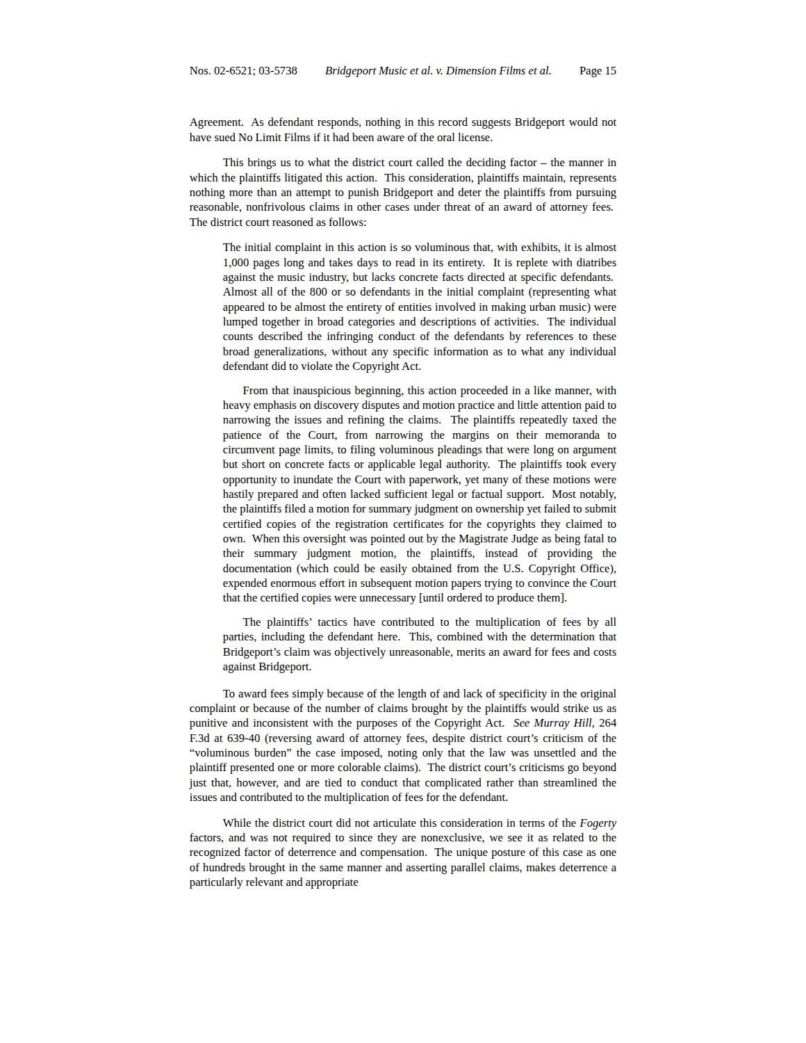Nos. 02-6521; 03-5738 Bridgeport Music et al. v. Dimension Films et al. Page 15
Agreement. As defendant responds, nothing in this record suggests Bridgeport would not have sued No Limit Films if it had been aware of the oral license.
This brings us to what the district court called the deciding factor – the manner in which the plaintiffs litigated this action. This consideration, plaintiffs maintain, represents nothing more than an attempt to punish Bridgeport and deter the plaintiffs from pursuing reasonable, nonfrivolous claims in other cases under threat of an award of attorney fees. The district court reasoned as follows:
The initial complaint in this action is so voluminous that, with exhibits, it is almost 1,000 pages long and takes days to read in its entirety. It is replete with diatribes against the music industry, but lacks concrete facts directed at specific defendants. Almost all of the 800 or so defendants in the initial complaint (representing what appeared to be almost the entirety of entities involved in making urban music) were lumped together in broad categories and descriptions of activities. The individual counts described the infringing conduct of the defendants by references to these broad generalizations, without any specific information as to what any individual defendant did to violate the Copyright Act.
From that inauspicious beginning, this action proceeded in a like manner, with heavy emphasis on discovery disputes and motion practice and little attention paid to narrowing the issues and refining the claims. The plaintiffs repeatedly taxed the patience of the Court, from narrowing the margins on their memoranda to circumvent page limits, to filing voluminous pleadings that were long on argument but short on concrete facts or applicable legal authority. The plaintiffs took every opportunity to inundate the Court with paperwork, yet many of these motions were hastily prepared and often lacked sufficient legal or factual support. Most notably, the plaintiffs filed a motion for summary judgment on ownership yet failed to submit certified copies of the registration certificates for the copyrights they claimed to own. When this oversight was pointed out by the Magistrate Judge as being fatal to their summary judgment motion, the plaintiffs, instead of providing the documentation (which could be easily obtained from the U.S. Copyright Office), expended enormous effort in subsequent motion papers trying to convince the Court that the certified copies were unnecessary [until ordered to produce them].
The plaintiffs’ tactics have contributed to the multiplication of fees by all parties, including the defendant here. This, combined with the determination that Bridgeport’s claim was objectively unreasonable, merits an award for fees and costs against Bridgeport.
To award fees simply because of the length of and lack of specificity in the original complaint or because of the number of claims brought by the plaintiffs would strike us as punitive and inconsistent with the purposes of the Copyright Act. See Murray Hill, 264 F.3d at 639-40 (reversing award of attorney fees, despite district court’s criticism of the “voluminous burden” the case imposed, noting only that the law was unsettled and the plaintiff presented one or more colorable claims). The district court’s criticisms go beyond just that, however, and are tied to conduct that complicated rather than streamlined the issues and contributed to the multiplication of fees for the defendant.
While the district court did not articulate this consideration in terms of the Fogerty factors, and was not required to since they are nonexclusive, we see it as related to the recognized factor of deterrence and compensation. The unique posture of this case as one of hundreds brought in the same manner and asserting parallel claims, makes deterrence a particularly relevant and appropriate